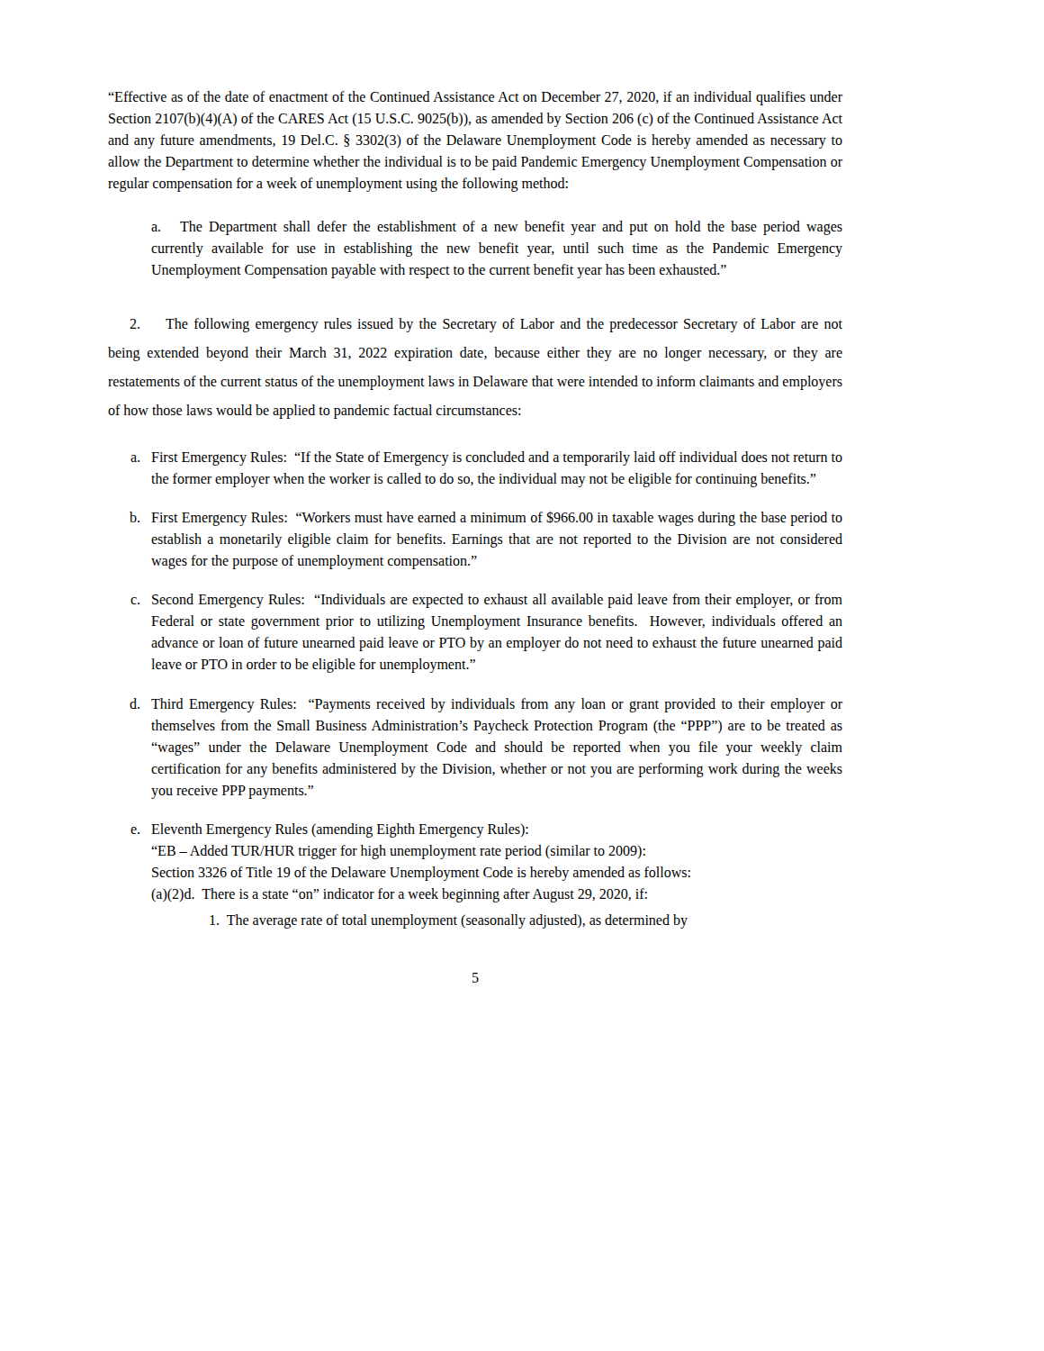“Effective as of the date of enactment of the Continued Assistance Act on December 27, 2020, if an individual qualifies under Section 2107(b)(4)(A) of the CARES Act (15 U.S.C. 9025(b)), as amended by Section 206 (c) of the Continued Assistance Act and any future amendments, 19 Del.C. § 3302(3) of the Delaware Unemployment Code is hereby amended as necessary to allow the Department to determine whether the individual is to be paid Pandemic Emergency Unemployment Compensation or regular compensation for a week of unemployment using the following method:
a. The Department shall defer the establishment of a new benefit year and put on hold the base period wages currently available for use in establishing the new benefit year, until such time as the Pandemic Emergency Unemployment Compensation payable with respect to the current benefit year has been exhausted.”
2. The following emergency rules issued by the Secretary of Labor and the predecessor Secretary of Labor are not being extended beyond their March 31, 2022 expiration date, because either they are no longer necessary, or they are restatements of the current status of the unemployment laws in Delaware that were intended to inform claimants and employers of how those laws would be applied to pandemic factual circumstances:
First Emergency Rules: “If the State of Emergency is concluded and a temporarily laid off individual does not return to the former employer when the worker is called to do so, the individual may not be eligible for continuing benefits.”
First Emergency Rules: “Workers must have earned a minimum of $966.00 in taxable wages during the base period to establish a monetarily eligible claim for benefits. Earnings that are not reported to the Division are not considered wages for the purpose of unemployment compensation.”
Second Emergency Rules: “Individuals are expected to exhaust all available paid leave from their employer, or from Federal or state government prior to utilizing Unemployment Insurance benefits. However, individuals offered an advance or loan of future unearned paid leave or PTO by an employer do not need to exhaust the future unearned paid leave or PTO in order to be eligible for unemployment.”
Third Emergency Rules: “Payments received by individuals from any loan or grant provided to their employer or themselves from the Small Business Administration’s Paycheck Protection Program (the “PPP”) are to be treated as “wages” under the Delaware Unemployment Code and should be reported when you file your weekly claim certification for any benefits administered by the Division, whether or not you are performing work during the weeks you receive PPP payments.”
Eleventh Emergency Rules (amending Eighth Emergency Rules):
“EB – Added TUR/HUR trigger for high unemployment rate period (similar to 2009):
Section 3326 of Title 19 of the Delaware Unemployment Code is hereby amended as follows:
(a)(2)d. There is a state “on” indicator for a week beginning after August 29, 2020, if:
1. The average rate of total unemployment (seasonally adjusted), as determined by
5